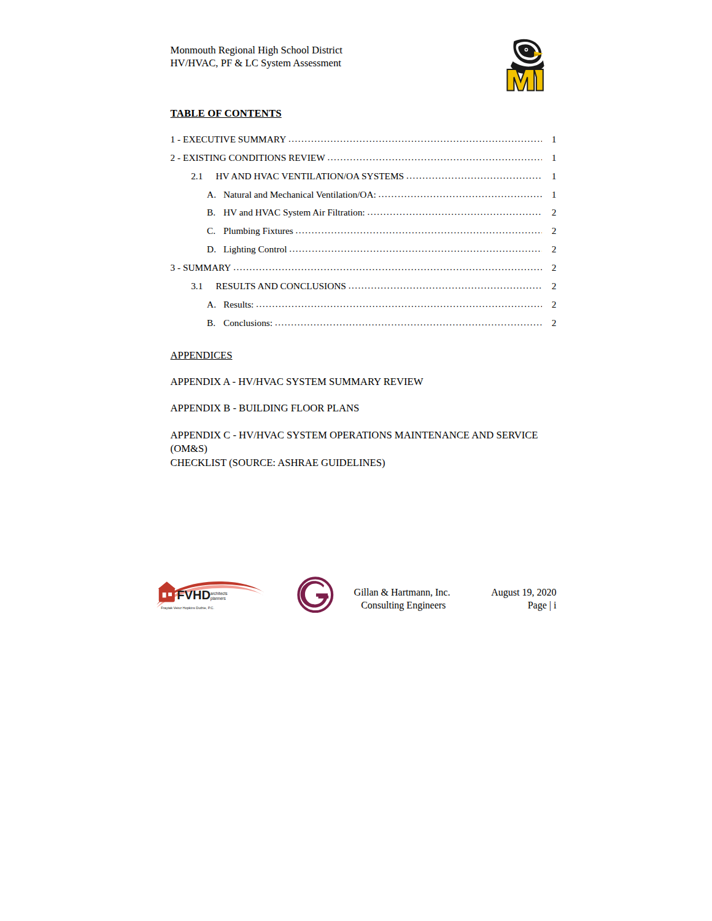Monmouth Regional High School District
HV/HVAC, PF & LC System Assessment
TABLE OF CONTENTS
1 - EXECUTIVE SUMMARY ................................................................................................................. 1
2 - EXISTING CONDITIONS REVIEW ................................................................................................. 1
2.1 HV AND HVAC VENTILATION/OA SYSTEMS ..................................................................... 1
A. Natural and Mechanical Ventilation/OA: ..................................................................................... 1
B. HV and HVAC System Air Filtration: ......................................................................................... 2
C. Plumbing Fixtures ............................................................................................................. 2
D. Lighting Control ............................................................................................................... 2
3 - SUMMARY ................................................................................................................................. 2
3.1 RESULTS AND CONCLUSIONS ............................................................................................. 2
A. Results: ............................................................................................................................. 2
B. Conclusions: ..................................................................................................................... 2
APPENDICES
APPENDIX A - HV/HVAC SYSTEM SUMMARY REVIEW
APPENDIX B - BUILDING FLOOR PLANS
APPENDIX C - HV/HVAC SYSTEM OPERATIONS MAINTENANCE AND SERVICE (OM&S)
CHECKLIST (SOURCE: ASHRAE GUIDELINES)
FVHD architects planners Fraytak Veisz Hopkins Duthie, P.C.
Gillan & Hartmann, Inc.
Consulting Engineers
August 19, 2020
Page | i